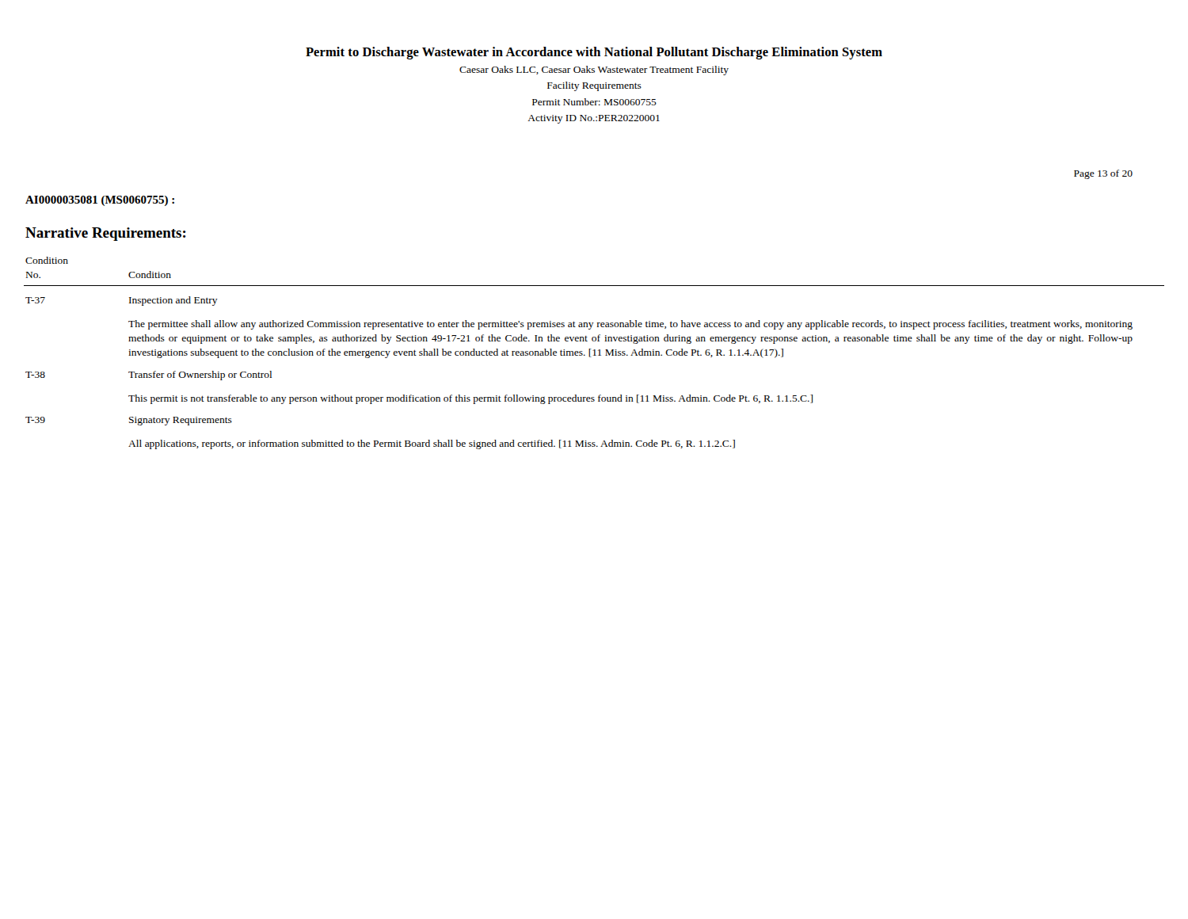Permit to Discharge Wastewater in Accordance with National Pollutant Discharge Elimination System
Caesar Oaks LLC, Caesar Oaks Wastewater Treatment Facility
Facility Requirements
Permit Number: MS0060755
Activity ID No.:PER20220001
Page 13 of 20
AI0000035081 (MS0060755) :
Narrative Requirements:
| Condition No. | Condition |
| --- | --- |
| T-37 | Inspection and Entry The permittee shall allow any authorized Commission representative to enter the permittee's premises at any reasonable time, to have access to and copy any applicable records, to inspect process facilities, treatment works, monitoring methods or equipment or to take samples, as authorized by Section 49-17-21 of the Code. In the event of investigation during an emergency response action, a reasonable time shall be any time of the day or night. Follow-up investigations subsequent to the conclusion of the emergency event shall be conducted at reasonable times. [11 Miss. Admin. Code Pt. 6, R. 1.1.4.A(17).] |
| T-38 | Transfer of Ownership or Control This permit is not transferable to any person without proper modification of this permit following procedures found in [11 Miss. Admin. Code Pt. 6, R. 1.1.5.C.] |
| T-39 | Signatory Requirements All applications, reports, or information submitted to the Permit Board shall be signed and certified. [11 Miss. Admin. Code Pt. 6, R. 1.1.2.C.] |